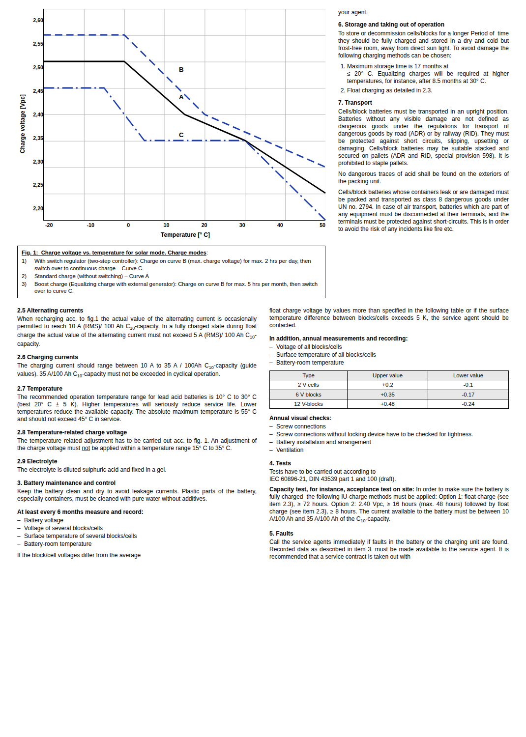Charge voltage [Vpc]
| 2,60 | B A C |
| 2,55 |
| 2,50 |
| 2,45 |
| 2,40 |
| 2,35 |
| 2,30 |
| 2,25 |
| 2,20 |
-20-10010 20304050
Temperature [° C]
Fig. 1: Charge voltage vs. temperature for solar mode. Charge modes:
| 1) | With switch regulator (two-step controller): Charge on curve B (max. charge voltage) for max. 2 hrs per day, then switch over to continuous charge – Curve C |
| 2) | Standard charge (without switching) – Curve A |
| 3) | Boost charge (Equalizing charge with external generator): Charge on curve B for max. 5 hrs per month, then switch over to curve C. |
your agent.
6. Storage and taking out of operation
To store or decommission cells/blocks for a longer Period of time they should be fully charged and stored in a dry and cold but frost-free room, away from direct sun light. To avoid damage the following charging methods can be chosen:
Maximum storage time is 17 months at
≤ 20° C. Equalizing charges will be required at higher temperatures, for instance, after 8.5 months at 30° C.
Float charging as detailed in 2.3.
7. Transport
Cells/block batteries must be transported in an upright position. Batteries without any visible damage are not defined as dangerous goods under the regulations for transport of dangerous goods by road (ADR) or by railway (RID). They must be protected against short circuits, slipping, upsetting or damaging. Cells/block batteries may be suitable stacked and secured on pallets (ADR and RID, special provision 598). It is prohibited to staple pallets.
No dangerous traces of acid shall be found on the exteriors of the packing unit.
Cells/block batteries whose containers leak or are damaged must be packed and transported as class 8 dangerous goods under UN no. 2794. In case of air transport, batteries which are part of any equipment must be disconnected at their terminals, and the terminals must be protected against short-circuits. This is in order to avoid the risk of any incidents like fire etc.
2.5 Alternating currents
When recharging acc. to fig.1 the actual value of the alternating current is occasionally permitted to reach 10 A (RMS)/ 100 Ah C10-capacity. In a fully charged state during float charge the actual value of the alternating current must not exceed 5 A (RMS)/ 100 Ah C10-capacity.
2.6 Charging currents
The charging current should range between 10 A to 35 A / 100Ah C10-capacity (guide values). 35 A/100 Ah C10-capacity must not be exceeded in cyclical operation.
2.7 Temperature
The recommended operation temperature range for lead acid batteries is 10° C to 30° C (best 20° C ± 5 K). Higher temperatures will seriously reduce service life. Lower temperatures reduce the available capacity. The absolute maximum temperature is 55° C and should not exceed 45° C in service.
2.8 Temperature-related charge voltage
The temperature related adjustment has to be carried out acc. to fig. 1. An adjustment of the charge voltage must not be applied within a temperature range 15° C to 35° C.
2.9 Electrolyte
The electrolyte is diluted sulphuric acid and fixed in a gel.
3. Battery maintenance and control
Keep the battery clean and dry to avoid leakage currents. Plastic parts of the battery, especially containers, must be cleaned with pure water without additives.
At least every 6 months measure and record:
Battery voltage
Voltage of several blocks/cells
Surface temperature of several blocks/cells
Battery-room temperature
If the block/cell voltages differ from the average
float charge voltage by values more than specified in the following table or if the surface temperature difference between blocks/cells exceeds 5 K, the service agent should be contacted.
In addition, annual measurements and recording:
Voltage of all blocks/cells
Surface temperature of all blocks/cells
Battery-room temperature
| Type | Upper value | Lower value |
| --- | --- | --- |
| 2 V cells | +0.2 | -0.1 |
| 6 V blocks | +0.35 | -0.17 |
| 12 V-blocks | +0.48 | -0.24 |
Annual visual checks:
Screw connections
Screw connections without locking device have to be checked for tightness.
Battery installation and arrangement
Ventilation
4. Tests
Tests have to be carried out according to
IEC 60896-21, DIN 43539 part 1 and 100 (draft).
Capacity test, for instance, acceptance test on site: In order to make sure the battery is fully charged the following IU-charge methods must be applied: Option 1: float charge (see item 2.3), ≥ 72 hours. Option 2: 2.40 Vpc, ≥ 16 hours (max. 48 hours) followed by float charge (see item 2.3), ≥ 8 hours. The current available to the battery must be between 10 A/100 Ah and 35 A/100 Ah of the C10-capacity.
5. Faults
Call the service agents immediately if faults in the battery or the charging unit are found. Recorded data as described in item 3. must be made available to the service agent. It is recommended that a service contract is taken out with